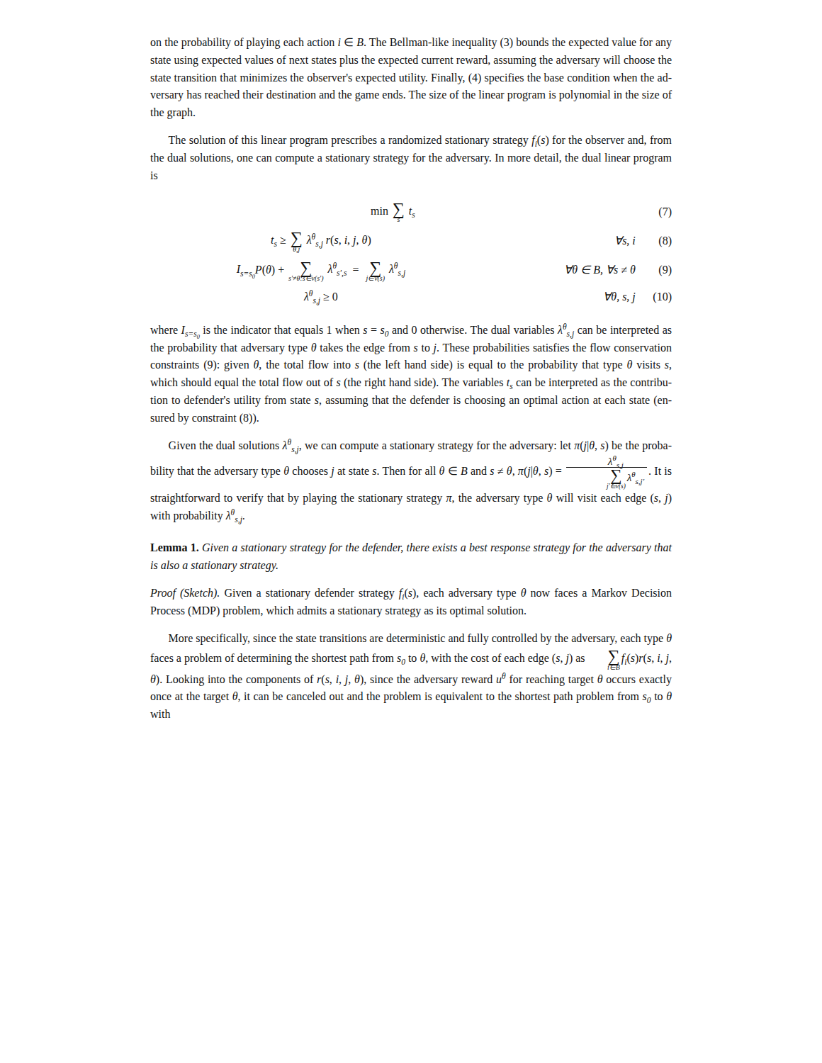on the probability of playing each action i ∈ B. The Bellman-like inequality (3) bounds the expected value for any state using expected values of next states plus the expected current reward, assuming the adversary will choose the state transition that minimizes the observer's expected utility. Finally, (4) specifies the base condition when the adversary has reached their destination and the game ends. The size of the linear program is polynomial in the size of the graph.
The solution of this linear program prescribes a randomized stationary strategy fi(s) for the observer and, from the dual solutions, one can compute a stationary strategy for the adversary. In more detail, the dual linear program is
| min ∑ s t s | (7) |
| t s ≥ ∑ θ,j λ θ s,j r ( s , i , j , θ ) | ∀ s , i | (8) |
| I s=s 0 P ( θ ) + ∑ s′≠θ:s∈ν(s′) λ θ s′,s = ∑ j∈ν(s) λ θ s,j | ∀ θ ∈ B , ∀ s ≠ θ | (9) |
| λ θ s,j ≥ 0 | ∀ θ , s , j | (10) |
where Is=s0 is the indicator that equals 1 when s = s0 and 0 otherwise. The dual variables λθs,j can be interpreted as the probability that adversary type θ takes the edge from s to j. These probabilities satisfies the flow conservation constraints (9): given θ, the total flow into s (the left hand side) is equal to the probability that type θ visits s, which should equal the total flow out of s (the right hand side). The variables ts can be interpreted as the contribution to defender's utility from state s, assuming that the defender is choosing an optimal action at each state (ensured by constraint (8)).
Given the dual solutions λθs,j, we can compute a stationary strategy for the adversary: let π(j|θ, s) be the probability that the adversary type θ chooses j at state s. Then for all θ ∈ B and s ≠ θ, π(j|θ, s) = λθs,j∑j′∈ν(s) λθs,j′. It is straightforward to verify that by playing the stationary strategy π, the adversary type θ will visit each edge (s, j) with probability λθs,j.
Lemma 1. Given a stationary strategy for the defender, there exists a best response strategy for the adversary that is also a stationary strategy.
Proof (Sketch). Given a stationary defender strategy fi(s), each adversary type θ now faces a Markov Decision Process (MDP) problem, which admits a stationary strategy as its optimal solution.
More specifically, since the state transitions are deterministic and fully controlled by the adversary, each type θ faces a problem of determining the shortest path from s0 to θ, with the cost of each edge (s, j) as ∑i∈B fi(s)r(s, i, j, θ). Looking into the components of r(s, i, j, θ), since the adversary reward uθ for reaching target θ occurs exactly once at the target θ, it can be canceled out and the problem is equivalent to the shortest path problem from s0 to θ with